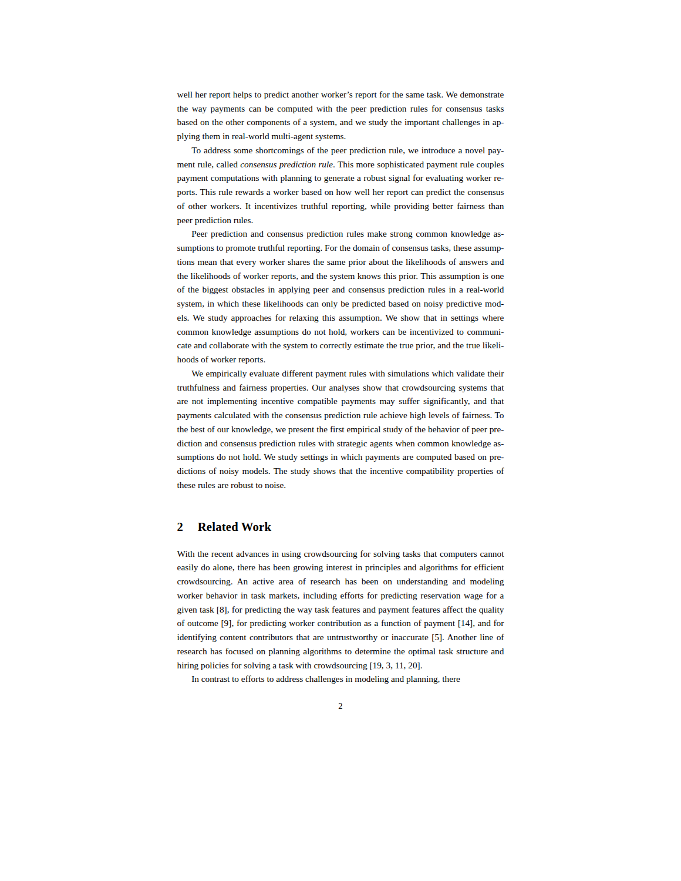well her report helps to predict another worker’s report for the same task. We demonstrate the way payments can be computed with the peer prediction rules for consensus tasks based on the other components of a system, and we study the important challenges in applying them in real-world multi-agent systems.
To address some shortcomings of the peer prediction rule, we introduce a novel payment rule, called consensus prediction rule. This more sophisticated payment rule couples payment computations with planning to generate a robust signal for evaluating worker reports. This rule rewards a worker based on how well her report can predict the consensus of other workers. It incentivizes truthful reporting, while providing better fairness than peer prediction rules.
Peer prediction and consensus prediction rules make strong common knowledge assumptions to promote truthful reporting. For the domain of consensus tasks, these assumptions mean that every worker shares the same prior about the likelihoods of answers and the likelihoods of worker reports, and the system knows this prior. This assumption is one of the biggest obstacles in applying peer and consensus prediction rules in a real-world system, in which these likelihoods can only be predicted based on noisy predictive models. We study approaches for relaxing this assumption. We show that in settings where common knowledge assumptions do not hold, workers can be incentivized to communicate and collaborate with the system to correctly estimate the true prior, and the true likelihoods of worker reports.
We empirically evaluate different payment rules with simulations which validate their truthfulness and fairness properties. Our analyses show that crowdsourcing systems that are not implementing incentive compatible payments may suffer significantly, and that payments calculated with the consensus prediction rule achieve high levels of fairness. To the best of our knowledge, we present the first empirical study of the behavior of peer prediction and consensus prediction rules with strategic agents when common knowledge assumptions do not hold. We study settings in which payments are computed based on predictions of noisy models. The study shows that the incentive compatibility properties of these rules are robust to noise.
2 Related Work
With the recent advances in using crowdsourcing for solving tasks that computers cannot easily do alone, there has been growing interest in principles and algorithms for efficient crowdsourcing. An active area of research has been on understanding and modeling worker behavior in task markets, including efforts for predicting reservation wage for a given task [8], for predicting the way task features and payment features affect the quality of outcome [9], for predicting worker contribution as a function of payment [14], and for identifying content contributors that are untrustworthy or inaccurate [5]. Another line of research has focused on planning algorithms to determine the optimal task structure and hiring policies for solving a task with crowdsourcing [19, 3, 11, 20].
In contrast to efforts to address challenges in modeling and planning, there
2